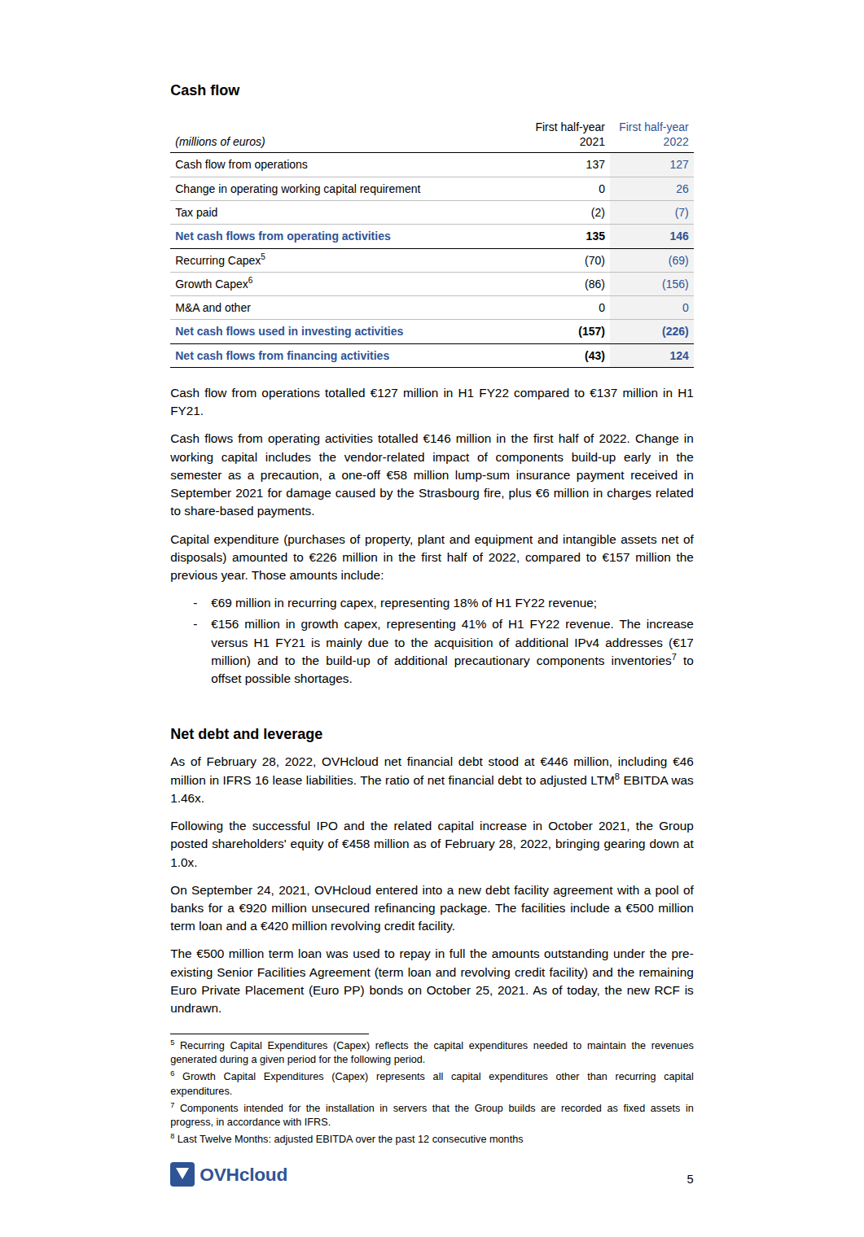Cash flow
| (millions of euros) | First half-year 2021 | First half-year 2022 |
| --- | --- | --- |
| Cash flow from operations | 137 | 127 |
| Change in operating working capital requirement | 0 | 26 |
| Tax paid | (2) | (7) |
| Net cash flows from operating activities | 135 | 146 |
| Recurring Capex 5 | (70) | (69) |
| Growth Capex 6 | (86) | (156) |
| M&A and other | 0 | 0 |
| Net cash flows used in investing activities | (157) | (226) |
| Net cash flows from financing activities | (43) | 124 |
Cash flow from operations totalled €127 million in H1 FY22 compared to €137 million in H1 FY21.
Cash flows from operating activities totalled €146 million in the first half of 2022. Change in working capital includes the vendor-related impact of components build-up early in the semester as a precaution, a one-off €58 million lump-sum insurance payment received in September 2021 for damage caused by the Strasbourg fire, plus €6 million in charges related to share-based payments.
Capital expenditure (purchases of property, plant and equipment and intangible assets net of disposals) amounted to €226 million in the first half of 2022, compared to €157 million the previous year. Those amounts include:
€69 million in recurring capex, representing 18% of H1 FY22 revenue;
€156 million in growth capex, representing 41% of H1 FY22 revenue. The increase versus H1 FY21 is mainly due to the acquisition of additional IPv4 addresses (€17 million) and to the build-up of additional precautionary components inventories7 to offset possible shortages.
Net debt and leverage
As of February 28, 2022, OVHcloud net financial debt stood at €446 million, including €46 million in IFRS 16 lease liabilities. The ratio of net financial debt to adjusted LTM8 EBITDA was 1.46x.
Following the successful IPO and the related capital increase in October 2021, the Group posted shareholders' equity of €458 million as of February 28, 2022, bringing gearing down at 1.0x.
On September 24, 2021, OVHcloud entered into a new debt facility agreement with a pool of banks for a €920 million unsecured refinancing package. The facilities include a €500 million term loan and a €420 million revolving credit facility.
The €500 million term loan was used to repay in full the amounts outstanding under the pre-existing Senior Facilities Agreement (term loan and revolving credit facility) and the remaining Euro Private Placement (Euro PP) bonds on October 25, 2021. As of today, the new RCF is undrawn.
5 Recurring Capital Expenditures (Capex) reflects the capital expenditures needed to maintain the revenues generated during a given period for the following period.
6 Growth Capital Expenditures (Capex) represents all capital expenditures other than recurring capital expenditures.
7 Components intended for the installation in servers that the Group builds are recorded as fixed assets in progress, in accordance with IFRS.
8 Last Twelve Months: adjusted EBITDA over the past 12 consecutive months
OVHcloud
5